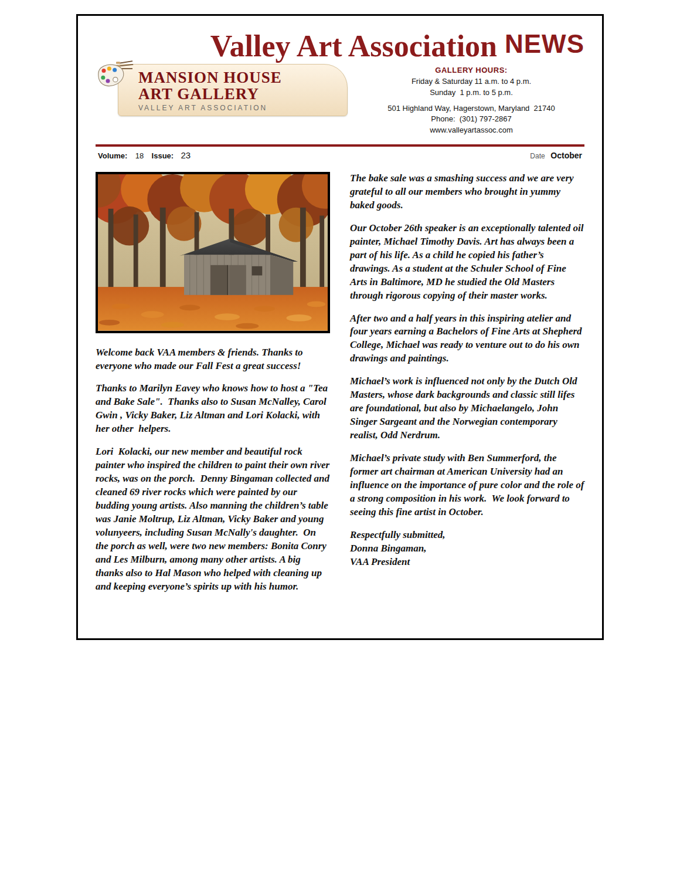Valley Art Association NEWS
MANSION HOUSE
ART GALLERY
VALLEY ART ASSOCIATION
GALLERY HOURS:
Friday & Saturday 11 a.m. to 4 p.m.
Sunday 1 p.m. to 5 p.m.
501 Highland Way, Hagerstown, Maryland 21740
Phone: (301) 797-2867
www.valleyartassoc.com
Volume: 18 Issue: 23
Date October
Welcome back VAA members & friends. Thanks to everyone who made our Fall Fest a great success!
Thanks to Marilyn Eavey who knows how to host a "Tea and Bake Sale". Thanks also to Susan McNalley, Carol Gwin , Vicky Baker, Liz Altman and Lori Kolacki, with her other helpers.
Lori Kolacki, our new member and beautiful rock painter who inspired the children to paint their own river rocks, was on the porch. Denny Bingaman collected and cleaned 69 river rocks which were painted by our budding young artists. Also manning the children’s table was Janie Moltrup, Liz Altman, Vicky Baker and young volunyeers, including Susan McNally's daughter. On the porch as well, were two new members: Bonita Conry and Les Milburn, among many other artists. A big thanks also to Hal Mason who helped with cleaning up and keeping everyone’s spirits up with his humor.
The bake sale was a smashing success and we are very grateful to all our members who brought in yummy baked goods.
Our October 26th speaker is an exceptionally talented oil painter, Michael Timothy Davis. Art has always been a part of his life. As a child he copied his father’s drawings. As a student at the Schuler School of Fine Arts in Baltimore, MD he studied the Old Masters through rigorous copying of their master works.
After two and a half years in this inspiring atelier and four years earning a Bachelors of Fine Arts at Shepherd College, Michael was ready to venture out to do his own drawings and paintings.
Michael’s work is influenced not only by the Dutch Old Masters, whose dark backgrounds and classic still lifes are foundational, but also by Michaelangelo, John Singer Sargeant and the Norwegian contemporary realist, Odd Nerdrum.
Michael’s private study with Ben Summerford, the former art chairman at American University had an influence on the importance of pure color and the role of a strong composition in his work. We look forward to seeing this fine artist in October.
Respectfully submitted,
Donna Bingaman,
VAA President